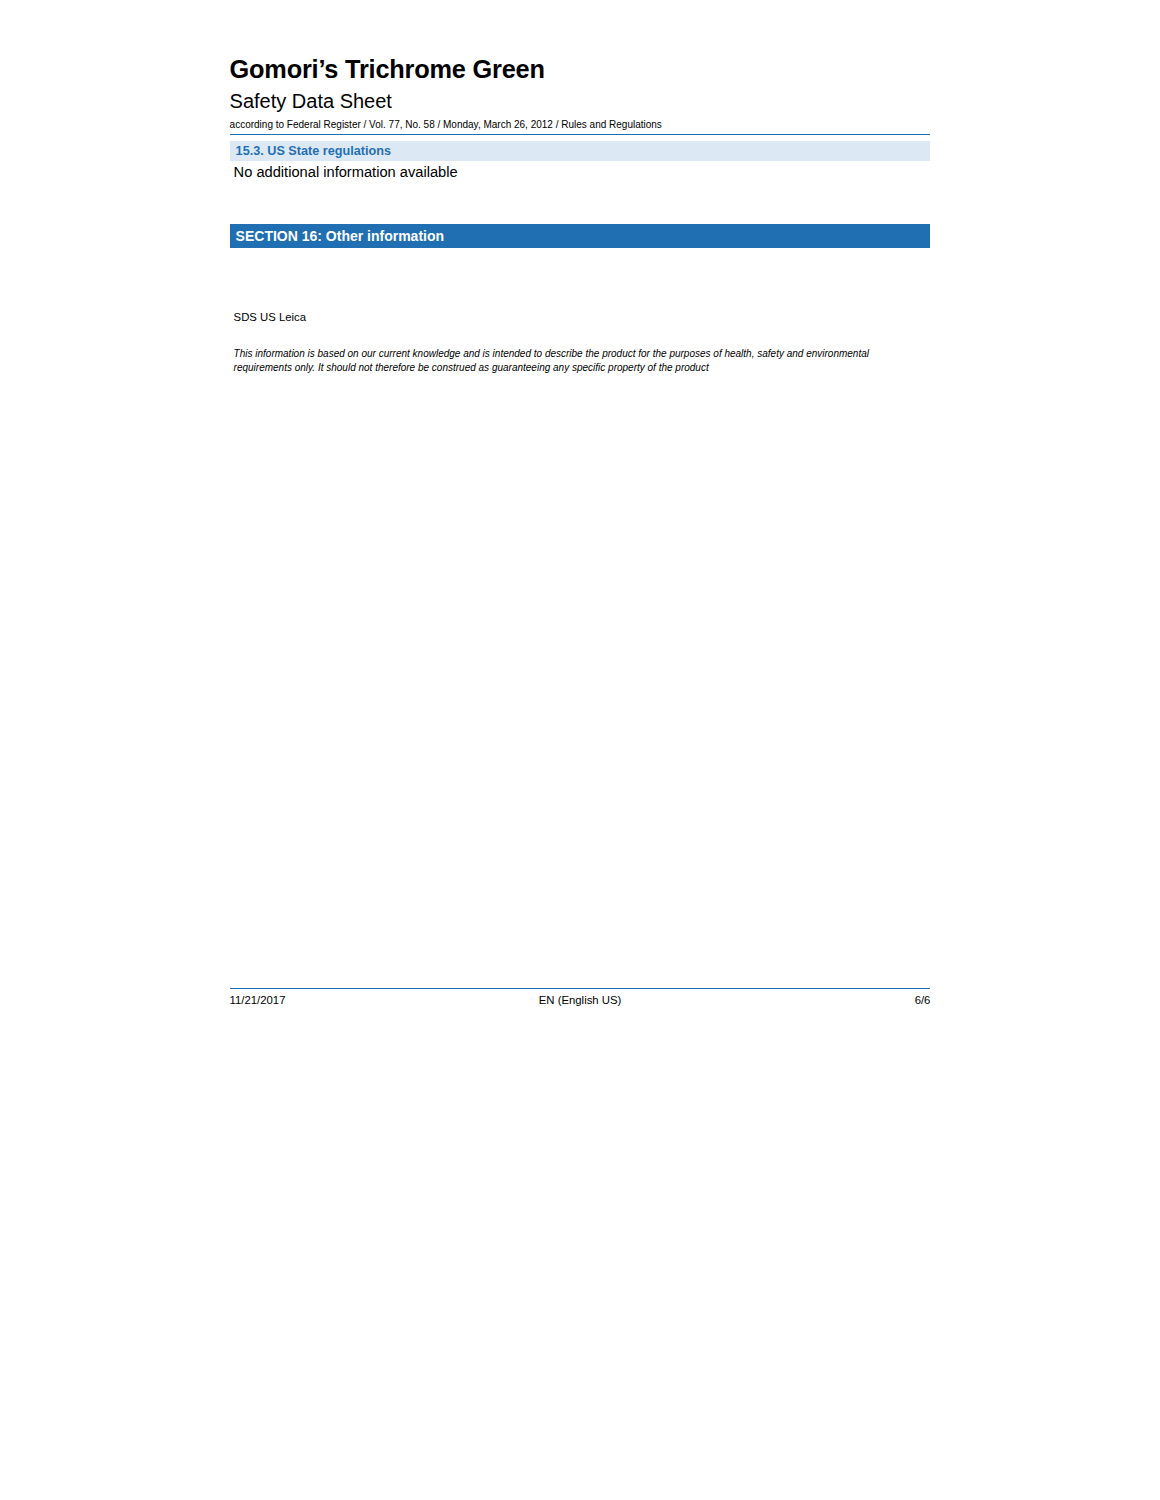Gomori’s Trichrome Green
Safety Data Sheet
according to Federal Register / Vol. 77, No. 58 / Monday, March 26, 2012 / Rules and Regulations
15.3. US State regulations
No additional information available
SECTION 16: Other information
SDS US Leica
This information is based on our current knowledge and is intended to describe the product for the purposes of health, safety and environmental requirements only. It should not therefore be construed as guaranteeing any specific property of the product
11/21/2017
EN (English US)
6/6